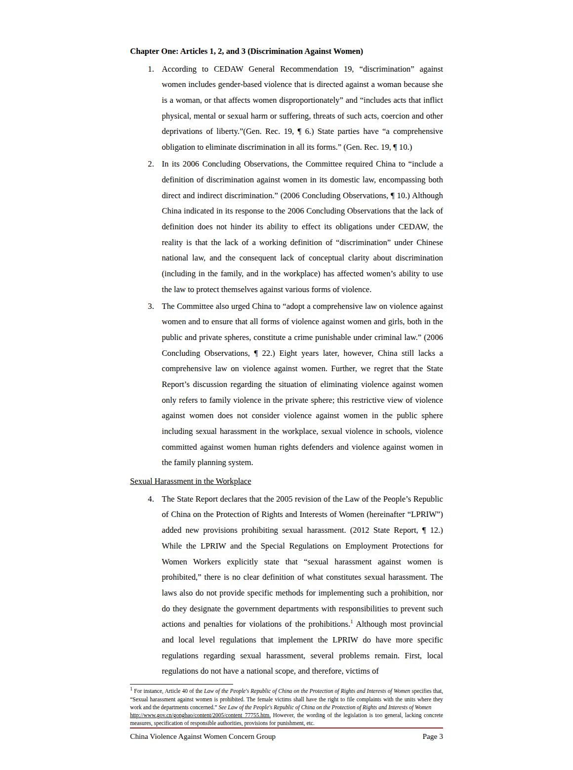Chapter One: Articles 1, 2, and 3 (Discrimination Against Women)
According to CEDAW General Recommendation 19, “discrimination” against women includes gender-based violence that is directed against a woman because she is a woman, or that affects women disproportionately” and “includes acts that inflict physical, mental or sexual harm or suffering, threats of such acts, coercion and other deprivations of liberty.”(Gen. Rec. 19, ¶ 6.) State parties have “a comprehensive obligation to eliminate discrimination in all its forms.” (Gen. Rec. 19, ¶ 10.)
In its 2006 Concluding Observations, the Committee required China to “include a definition of discrimination against women in its domestic law, encompassing both direct and indirect discrimination.” (2006 Concluding Observations, ¶ 10.) Although China indicated in its response to the 2006 Concluding Observations that the lack of definition does not hinder its ability to effect its obligations under CEDAW, the reality is that the lack of a working definition of “discrimination” under Chinese national law, and the consequent lack of conceptual clarity about discrimination (including in the family, and in the workplace) has affected women’s ability to use the law to protect themselves against various forms of violence.
The Committee also urged China to “adopt a comprehensive law on violence against women and to ensure that all forms of violence against women and girls, both in the public and private spheres, constitute a crime punishable under criminal law.” (2006 Concluding Observations, ¶ 22.) Eight years later, however, China still lacks a comprehensive law on violence against women. Further, we regret that the State Report’s discussion regarding the situation of eliminating violence against women only refers to family violence in the private sphere; this restrictive view of violence against women does not consider violence against women in the public sphere including sexual harassment in the workplace, sexual violence in schools, violence committed against women human rights defenders and violence against women in the family planning system.
Sexual Harassment in the Workplace
The State Report declares that the 2005 revision of the Law of the People’s Republic of China on the Protection of Rights and Interests of Women (hereinafter “LPRIW”) added new provisions prohibiting sexual harassment. (2012 State Report, ¶ 12.) While the LPRIW and the Special Regulations on Employment Protections for Women Workers explicitly state that “sexual harassment against women is prohibited,” there is no clear definition of what constitutes sexual harassment. The laws also do not provide specific methods for implementing such a prohibition, nor do they designate the government departments with responsibilities to prevent such actions and penalties for violations of the prohibitions.1 Although most provincial and local level regulations that implement the LPRIW do have more specific regulations regarding sexual harassment, several problems remain. First, local regulations do not have a national scope, and therefore, victims of
1 For instance, Article 40 of the Law of the People's Republic of China on the Protection of Rights and Interests of Women specifies that, “Sexual harassment against women is prohibited. The female victims shall have the right to file complaints with the units where they work and the departments concerned.” See Law of the People's Republic of China on the Protection of Rights and Interests of Women
http://www.gov.cn/gongbao/content/2005/content_77755.htm. However, the wording of the legislation is too general, lacking concrete measures, specification of responsible authorities, provisions for punishment, etc.
China Violence Against Women Concern Group Page 3